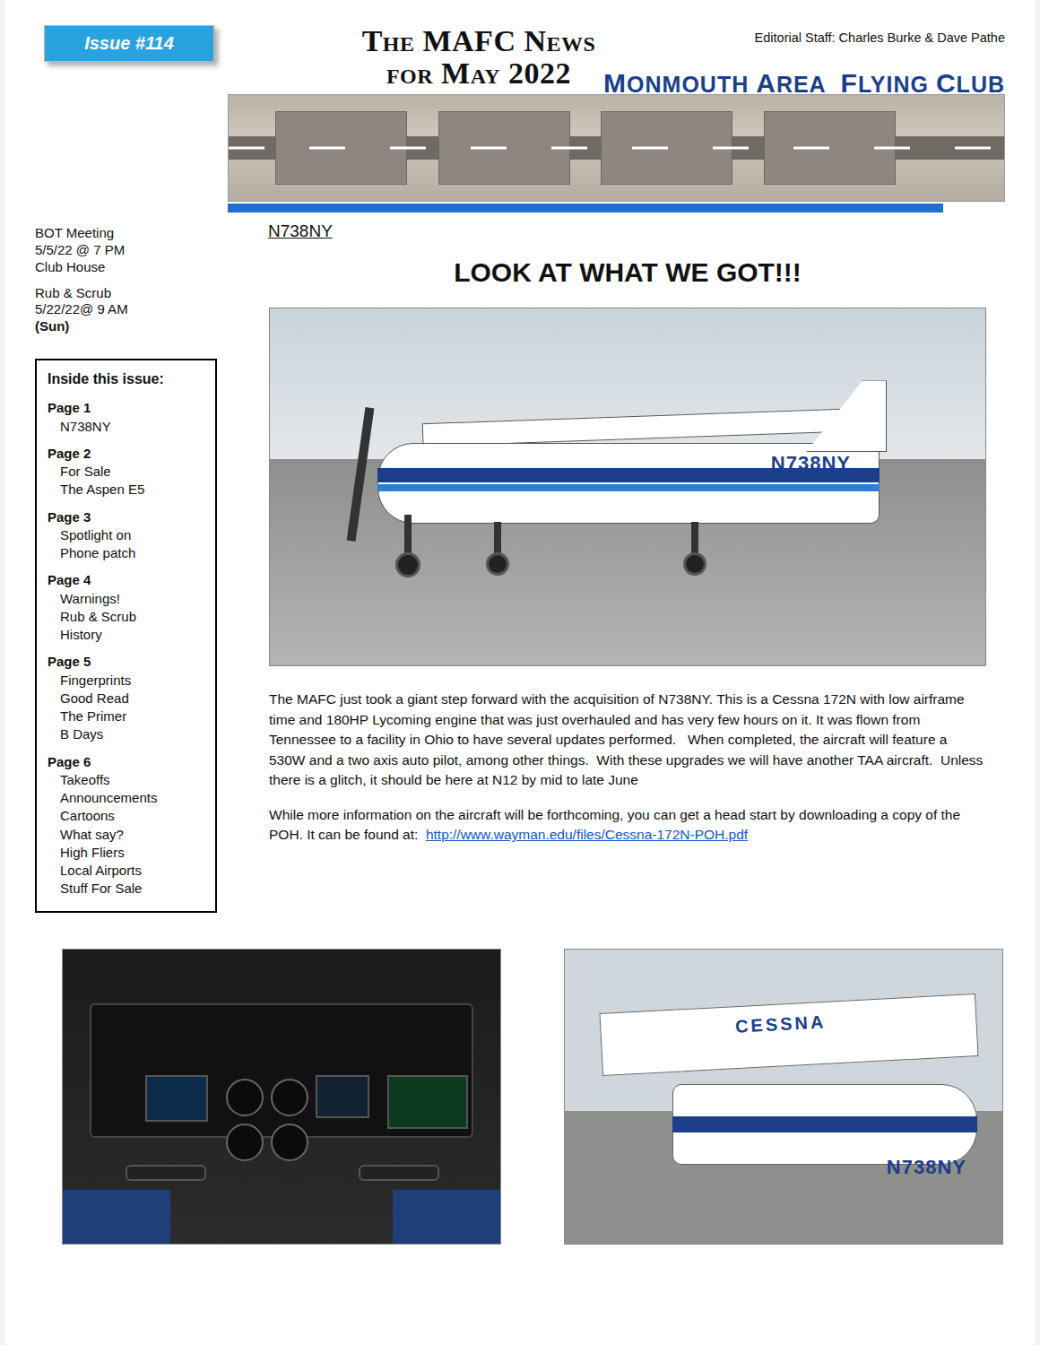Issue #114
Editorial Staff: Charles Burke & Dave Pathe
The MAFC News
for May 2022
Monmouth Area Flying Club
BOT Meeting
5/5/22 @ 7 PM
Club House
Rub & Scrub
5/22/22@ 9 AM
(Sun)
Inside this issue:
Page 1
N738NY
Page 2
For Sale
The Aspen E5
Page 3
Spotlight on
Phone patch
Page 4
Warnings!
Rub & Scrub
History
Page 5
Fingerprints
Good Read
The Primer
B Days
Page 6
Takeoffs
Announcements
Cartoons
What say?
High Fliers
Local Airports
Stuff For Sale
N738NY
LOOK AT WHAT WE GOT!!!
N738NY
The MAFC just took a giant step forward with the acquisition of N738NY. This is a Cessna 172N with low airframe time and 180HP Lycoming engine that was just overhauled and has very few hours on it. It was flown from Tennessee to a facility in Ohio to have several updates performed. When completed, the aircraft will feature a 530W and a two axis auto pilot, among other things. With these upgrades we will have another TAA aircraft. Unless there is a glitch, it should be here at N12 by mid to late June
While more information on the aircraft will be forthcoming, you can get a head start by downloading a copy of the POH. It can be found at: http://www.wayman.edu/files/Cessna-172N-POH.pdf
CESSNA
N738NY